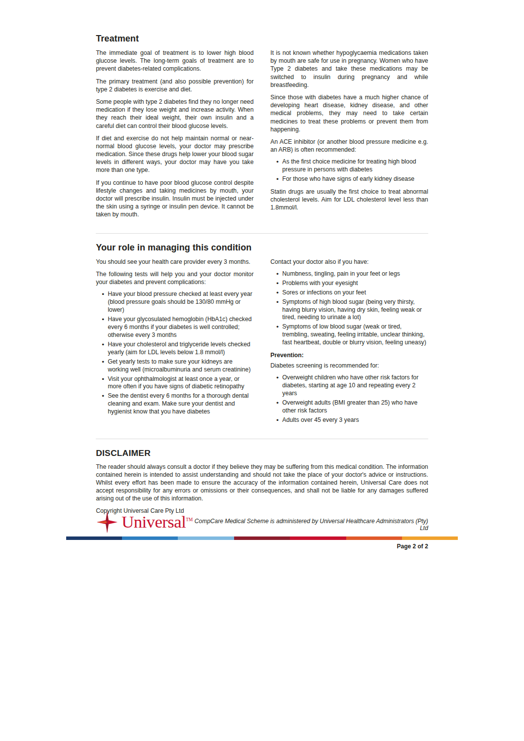Treatment
The immediate goal of treatment is to lower high blood glucose levels. The long-term goals of treatment are to prevent diabetes-related complications.
The primary treatment (and also possible prevention) for type 2 diabetes is exercise and diet.
Some people with type 2 diabetes find they no longer need medication if they lose weight and increase activity. When they reach their ideal weight, their own insulin and a careful diet can control their blood glucose levels.
If diet and exercise do not help maintain normal or near-normal blood glucose levels, your doctor may prescribe medication. Since these drugs help lower your blood sugar levels in different ways, your doctor may have you take more than one type.
If you continue to have poor blood glucose control despite lifestyle changes and taking medicines by mouth, your doctor will prescribe insulin. Insulin must be injected under the skin using a syringe or insulin pen device. It cannot be taken by mouth.
It is not known whether hypoglycaemia medications taken by mouth are safe for use in pregnancy. Women who have Type 2 diabetes and take these medications may be switched to insulin during pregnancy and while breastfeeding.
Since those with diabetes have a much higher chance of developing heart disease, kidney disease, and other medical problems, they may need to take certain medicines to treat these problems or prevent them from happening.
An ACE inhibitor (or another blood pressure medicine e.g. an ARB) is often recommended:
As the first choice medicine for treating high blood pressure in persons with diabetes
For those who have signs of early kidney disease
Statin drugs are usually the first choice to treat abnormal cholesterol levels. Aim for LDL cholesterol level less than 1.8mmol/l.
Your role in managing this condition
You should see your health care provider every 3 months.
The following tests will help you and your doctor monitor your diabetes and prevent complications:
Have your blood pressure checked at least every year (blood pressure goals should be 130/80 mmHg or lower)
Have your glycosulated hemoglobin (HbA1c) checked every 6 months if your diabetes is well controlled; otherwise every 3 months
Have your cholesterol and triglyceride levels checked yearly (aim for LDL levels below 1.8 mmol/l)
Get yearly tests to make sure your kidneys are working well (microalbuminuria and serum creatinine)
Visit your ophthalmologist at least once a year, or more often if you have signs of diabetic retinopathy
See the dentist every 6 months for a thorough dental cleaning and exam. Make sure your dentist and hygienist know that you have diabetes
Contact your doctor also if you have:
Numbness, tingling, pain in your feet or legs
Problems with your eyesight
Sores or infections on your feet
Symptoms of high blood sugar (being very thirsty, having blurry vision, having dry skin, feeling weak or tired, needing to urinate a lot)
Symptoms of low blood sugar (weak or tired, trembling, sweating, feeling irritable, unclear thinking, fast heartbeat, double or blurry vision, feeling uneasy)
Prevention:
Diabetes screening is recommended for:
Overweight children who have other risk factors for diabetes, starting at age 10 and repeating every 2 years
Overweight adults (BMI greater than 25) who have other risk factors
Adults over 45 every 3 years
DISCLAIMER
The reader should always consult a doctor if they believe they may be suffering from this medical condition. The information contained herein is intended to assist understanding and should not take the place of your doctor's advice or instructions. Whilst every effort has been made to ensure the accuracy of the information contained herein, Universal Care does not accept responsibility for any errors or omissions or their consequences, and shall not be liable for any damages suffered arising out of the use of this information.
Copyright Universal Care Pty Ltd
UniversalTM
CompCare Medical Scheme is administered by Universal Healthcare Administrators (Pty) Ltd
Page 2 of 2